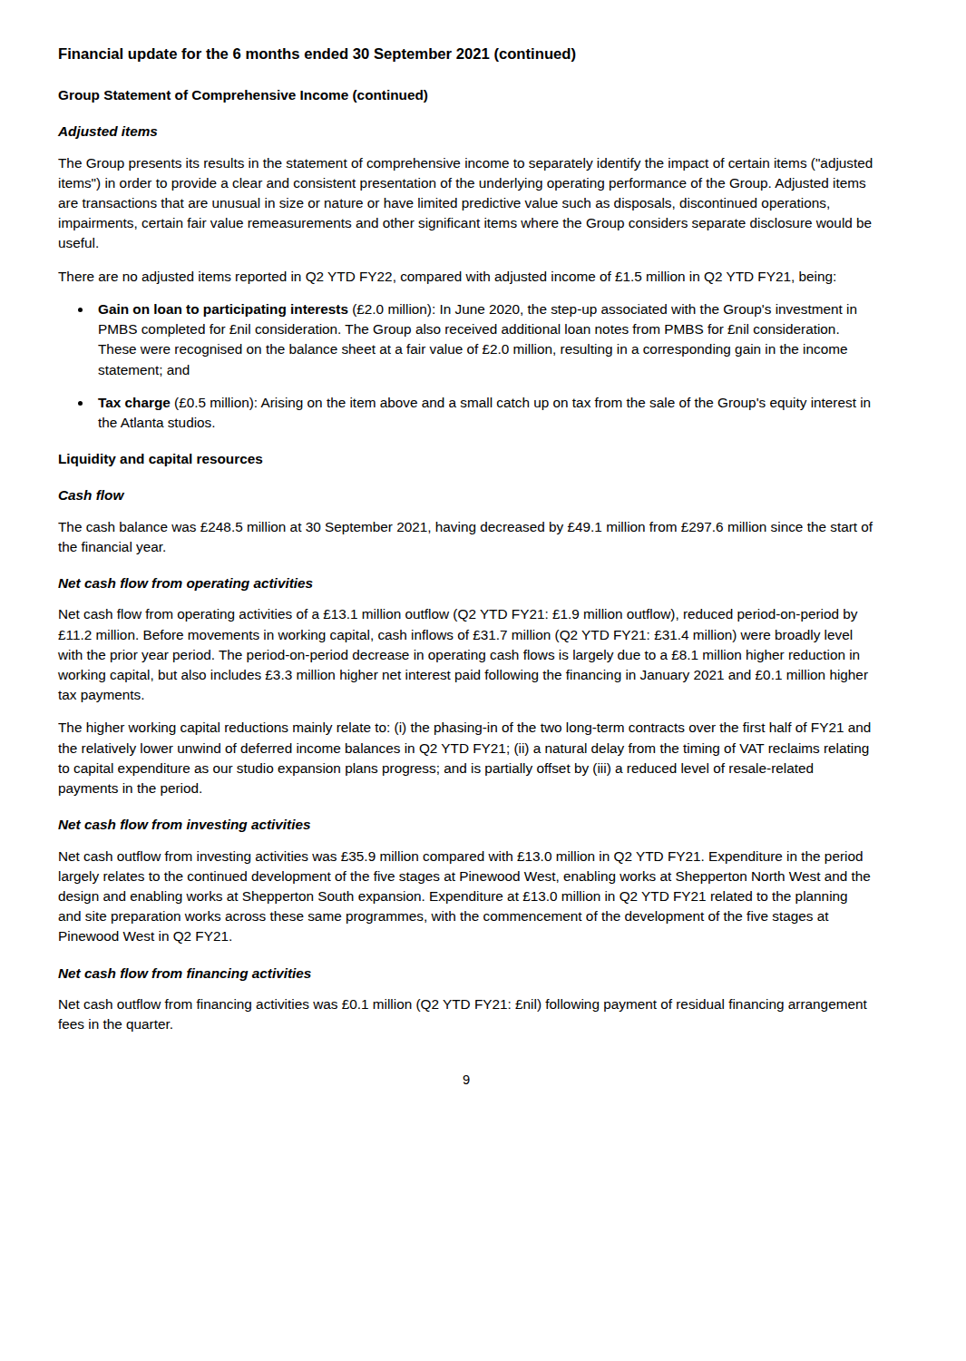Financial update for the 6 months ended 30 September 2021 (continued)
Group Statement of Comprehensive Income (continued)
Adjusted items
The Group presents its results in the statement of comprehensive income to separately identify the impact of certain items ("adjusted items") in order to provide a clear and consistent presentation of the underlying operating performance of the Group. Adjusted items are transactions that are unusual in size or nature or have limited predictive value such as disposals, discontinued operations, impairments, certain fair value remeasurements and other significant items where the Group considers separate disclosure would be useful.
There are no adjusted items reported in Q2 YTD FY22, compared with adjusted income of £1.5 million in Q2 YTD FY21, being:
Gain on loan to participating interests (£2.0 million): In June 2020, the step-up associated with the Group's investment in PMBS completed for £nil consideration. The Group also received additional loan notes from PMBS for £nil consideration. These were recognised on the balance sheet at a fair value of £2.0 million, resulting in a corresponding gain in the income statement; and
Tax charge (£0.5 million): Arising on the item above and a small catch up on tax from the sale of the Group's equity interest in the Atlanta studios.
Liquidity and capital resources
Cash flow
The cash balance was £248.5 million at 30 September 2021, having decreased by £49.1 million from £297.6 million since the start of the financial year.
Net cash flow from operating activities
Net cash flow from operating activities of a £13.1 million outflow (Q2 YTD FY21: £1.9 million outflow), reduced period-on-period by £11.2 million. Before movements in working capital, cash inflows of £31.7 million (Q2 YTD FY21: £31.4 million) were broadly level with the prior year period. The period-on-period decrease in operating cash flows is largely due to a £8.1 million higher reduction in working capital, but also includes £3.3 million higher net interest paid following the financing in January 2021 and £0.1 million higher tax payments.
The higher working capital reductions mainly relate to: (i) the phasing-in of the two long-term contracts over the first half of FY21 and the relatively lower unwind of deferred income balances in Q2 YTD FY21; (ii) a natural delay from the timing of VAT reclaims relating to capital expenditure as our studio expansion plans progress; and is partially offset by (iii) a reduced level of resale-related payments in the period.
Net cash flow from investing activities
Net cash outflow from investing activities was £35.9 million compared with £13.0 million in Q2 YTD FY21. Expenditure in the period largely relates to the continued development of the five stages at Pinewood West, enabling works at Shepperton North West and the design and enabling works at Shepperton South expansion. Expenditure at £13.0 million in Q2 YTD FY21 related to the planning and site preparation works across these same programmes, with the commencement of the development of the five stages at Pinewood West in Q2 FY21.
Net cash flow from financing activities
Net cash outflow from financing activities was £0.1 million (Q2 YTD FY21: £nil) following payment of residual financing arrangement fees in the quarter.
9